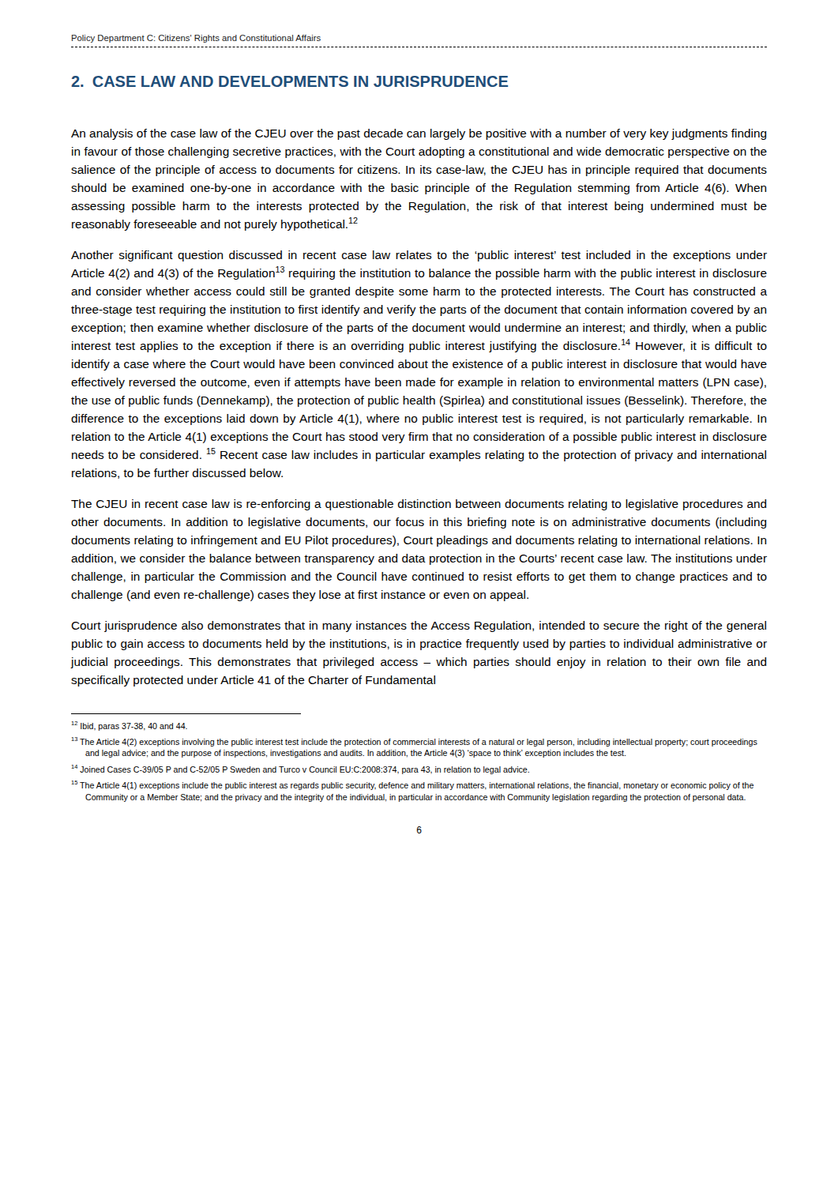Policy Department C: Citizens' Rights and Constitutional Affairs
2. CASE LAW AND DEVELOPMENTS IN JURISPRUDENCE
An analysis of the case law of the CJEU over the past decade can largely be positive with a number of very key judgments finding in favour of those challenging secretive practices, with the Court adopting a constitutional and wide democratic perspective on the salience of the principle of access to documents for citizens. In its case-law, the CJEU has in principle required that documents should be examined one-by-one in accordance with the basic principle of the Regulation stemming from Article 4(6). When assessing possible harm to the interests protected by the Regulation, the risk of that interest being undermined must be reasonably foreseeable and not purely hypothetical.12
Another significant question discussed in recent case law relates to the ‘public interest’ test included in the exceptions under Article 4(2) and 4(3) of the Regulation13 requiring the institution to balance the possible harm with the public interest in disclosure and consider whether access could still be granted despite some harm to the protected interests. The Court has constructed a three-stage test requiring the institution to first identify and verify the parts of the document that contain information covered by an exception; then examine whether disclosure of the parts of the document would undermine an interest; and thirdly, when a public interest test applies to the exception if there is an overriding public interest justifying the disclosure.14 However, it is difficult to identify a case where the Court would have been convinced about the existence of a public interest in disclosure that would have effectively reversed the outcome, even if attempts have been made for example in relation to environmental matters (LPN case), the use of public funds (Dennekamp), the protection of public health (Spirlea) and constitutional issues (Besselink). Therefore, the difference to the exceptions laid down by Article 4(1), where no public interest test is required, is not particularly remarkable. In relation to the Article 4(1) exceptions the Court has stood very firm that no consideration of a possible public interest in disclosure needs to be considered. 15 Recent case law includes in particular examples relating to the protection of privacy and international relations, to be further discussed below.
The CJEU in recent case law is re-enforcing a questionable distinction between documents relating to legislative procedures and other documents. In addition to legislative documents, our focus in this briefing note is on administrative documents (including documents relating to infringement and EU Pilot procedures), Court pleadings and documents relating to international relations. In addition, we consider the balance between transparency and data protection in the Courts’ recent case law. The institutions under challenge, in particular the Commission and the Council have continued to resist efforts to get them to change practices and to challenge (and even re-challenge) cases they lose at first instance or even on appeal.
Court jurisprudence also demonstrates that in many instances the Access Regulation, intended to secure the right of the general public to gain access to documents held by the institutions, is in practice frequently used by parties to individual administrative or judicial proceedings. This demonstrates that privileged access – which parties should enjoy in relation to their own file and specifically protected under Article 41 of the Charter of Fundamental
12 Ibid, paras 37-38, 40 and 44.
13 The Article 4(2) exceptions involving the public interest test include the protection of commercial interests of a natural or legal person, including intellectual property; court proceedings and legal advice; and the purpose of inspections, investigations and audits. In addition, the Article 4(3) ‘space to think’ exception includes the test.
14 Joined Cases C-39/05 P and C-52/05 P Sweden and Turco v Council EU:C:2008:374, para 43, in relation to legal advice.
15 The Article 4(1) exceptions include the public interest as regards public security, defence and military matters, international relations, the financial, monetary or economic policy of the Community or a Member State; and the privacy and the integrity of the individual, in particular in accordance with Community legislation regarding the protection of personal data.
6